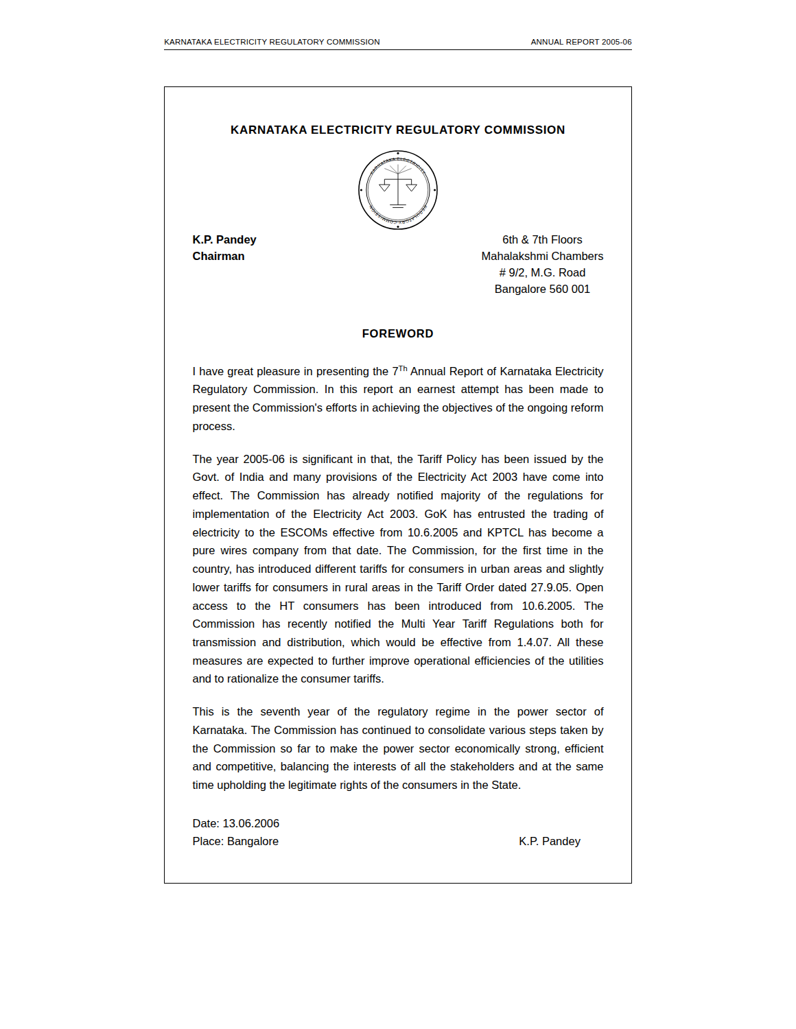Karnataka Electricity Regulatory Commission Annual Report 2005-06
KARNATAKA ELECTRICITY REGULATORY COMMISSION
KARNATAKA ELECTRICITY REGULATORY COMMISSION
K.P. Pandey
Chairman
6th & 7th Floors
Mahalakshmi Chambers
# 9/2, M.G. Road
Bangalore 560 001
FOREWORD
I have great pleasure in presenting the 7Th Annual Report of Karnataka Electricity Regulatory Commission. In this report an earnest attempt has been made to present the Commission's efforts in achieving the objectives of the ongoing reform process.
The year 2005-06 is significant in that, the Tariff Policy has been issued by the Govt. of India and many provisions of the Electricity Act 2003 have come into effect. The Commission has already notified majority of the regulations for implementation of the Electricity Act 2003. GoK has entrusted the trading of electricity to the ESCOMs effective from 10.6.2005 and KPTCL has become a pure wires company from that date. The Commission, for the first time in the country, has introduced different tariffs for consumers in urban areas and slightly lower tariffs for consumers in rural areas in the Tariff Order dated 27.9.05. Open access to the HT consumers has been introduced from 10.6.2005. The Commission has recently notified the Multi Year Tariff Regulations both for transmission and distribution, which would be effective from 1.4.07. All these measures are expected to further improve operational efficiencies of the utilities and to rationalize the consumer tariffs.
This is the seventh year of the regulatory regime in the power sector of Karnataka. The Commission has continued to consolidate various steps taken by the Commission so far to make the power sector economically strong, efficient and competitive, balancing the interests of all the stakeholders and at the same time upholding the legitimate rights of the consumers in the State.
Date: 13.06.2006
Place: Bangalore K.P. Pandey